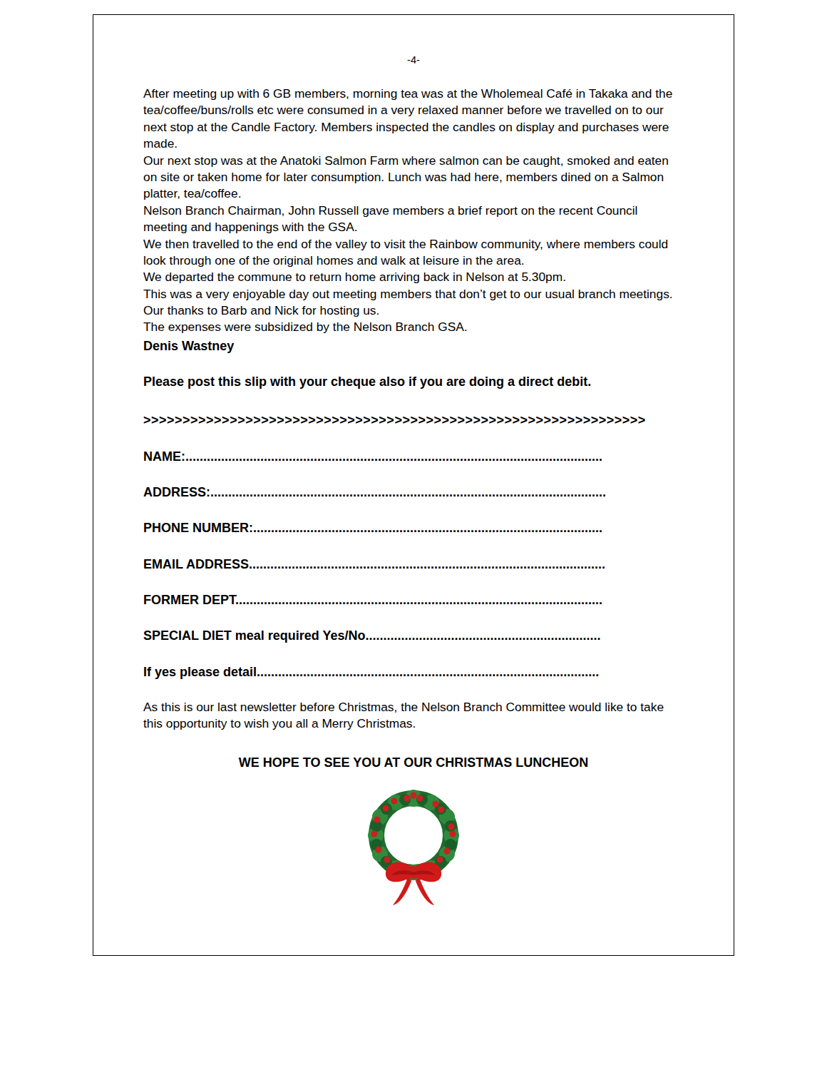-4-
After meeting up with 6 GB members, morning tea was at the Wholemeal Café in Takaka and the tea/coffee/buns/rolls etc were consumed in a very relaxed manner before we travelled on to our next stop at the Candle Factory. Members inspected the candles on display and purchases were made.
Our next stop was at the Anatoki Salmon Farm where salmon can be caught, smoked and eaten on site or taken home for later consumption. Lunch was had here, members dined on a Salmon platter, tea/coffee.
Nelson Branch Chairman, John Russell gave members a brief report on the recent Council meeting and happenings with the GSA.
We then travelled to the end of the valley to visit the Rainbow community, where members could look through one of the original homes and walk at leisure in the area.
We departed the commune to return home arriving back in Nelson at 5.30pm.
This was a very enjoyable day out meeting members that don’t get to our usual branch meetings. Our thanks to Barb and Nick for hosting us.
The expenses were subsidized by the Nelson Branch GSA.
Denis Wastney
Please post this slip with your cheque also if you are doing a direct debit.
>>>>>>>>>>>>>>>>>>>>>>>>>>>>>>>>>>>>>>>>>>>>>>>>>>>>>>>>>>>>>>>>
NAME:.....................................................................................................................
ADDRESS:...............................................................................................................
PHONE NUMBER:..................................................................................................
EMAIL ADDRESS....................................................................................................
FORMER DEPT.......................................................................................................
SPECIAL DIET meal required Yes/No..................................................................
If yes please detail................................................................................................
As this is our last newsletter before Christmas, the Nelson Branch Committee would like to take this opportunity to wish you all a Merry Christmas.
WE HOPE TO SEE YOU AT OUR CHRISTMAS LUNCHEON